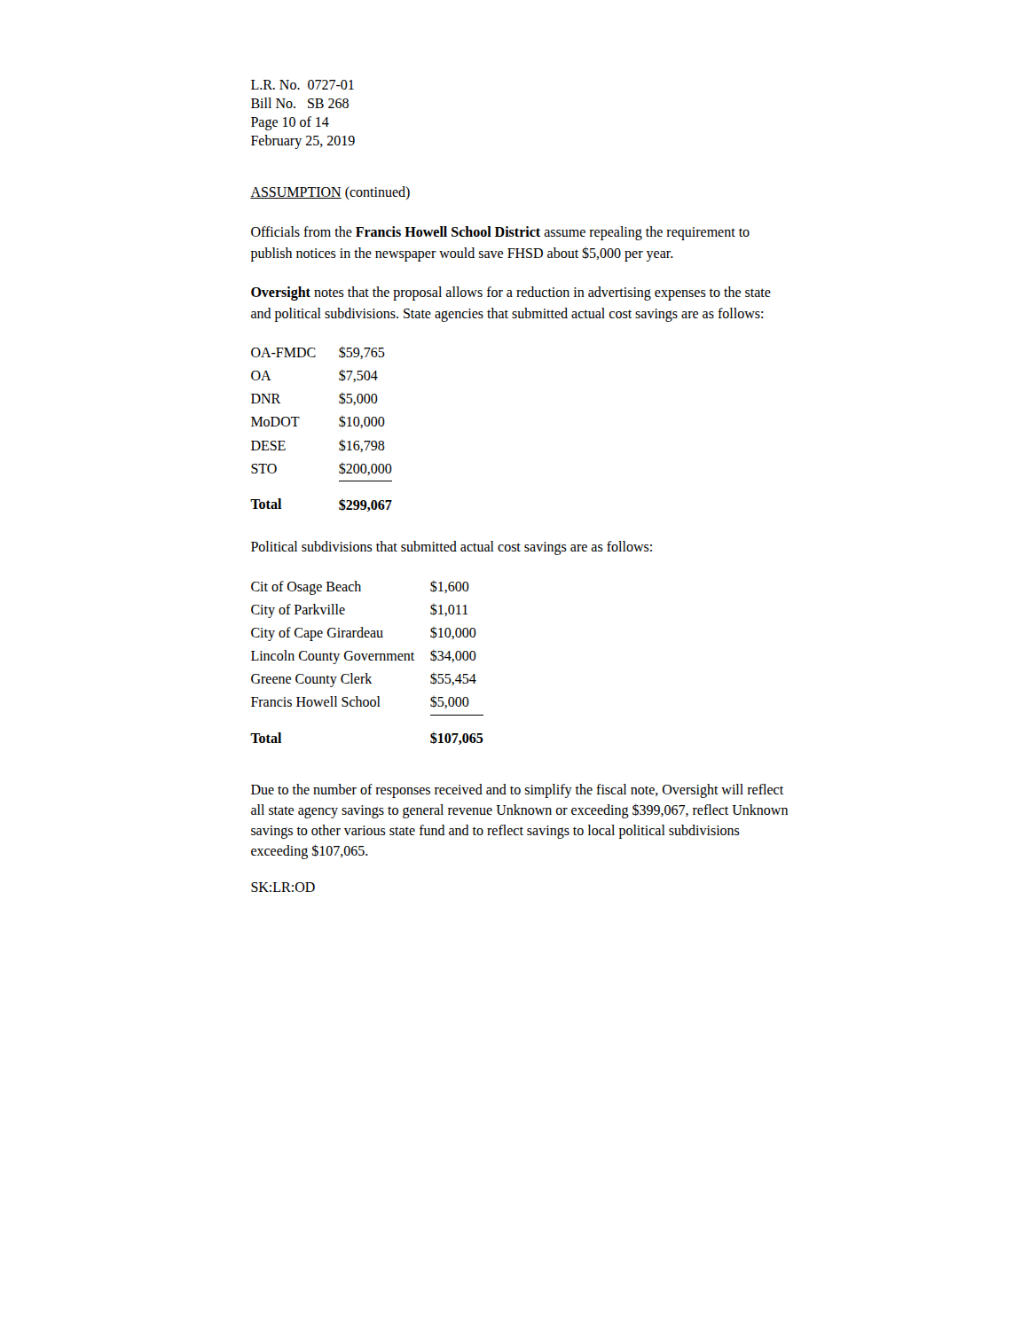L.R. No. 0727-01
Bill No. SB 268
Page 10 of 14
February 25, 2019
ASSUMPTION (continued)
Officials from the Francis Howell School District assume repealing the requirement to publish notices in the newspaper would save FHSD about $5,000 per year.
Oversight notes that the proposal allows for a reduction in advertising expenses to the state and political subdivisions. State agencies that submitted actual cost savings are as follows:
| OA-FMDC | $59,765 |
| OA | $7,504 |
| DNR | $5,000 |
| MoDOT | $10,000 |
| DESE | $16,798 |
| STO | $200,000 |
| Total | $299,067 |
Political subdivisions that submitted actual cost savings are as follows:
| Cit of Osage Beach | $1,600 |
| City of Parkville | $1,011 |
| City of Cape Girardeau | $10,000 |
| Lincoln County Government | $34,000 |
| Greene County Clerk | $55,454 |
| Francis Howell School | $5,000 |
| Total | $107,065 |
Due to the number of responses received and to simplify the fiscal note, Oversight will reflect all state agency savings to general revenue Unknown or exceeding $399,067, reflect Unknown savings to other various state fund and to reflect savings to local political subdivisions exceeding $107,065.
SK:LR:OD